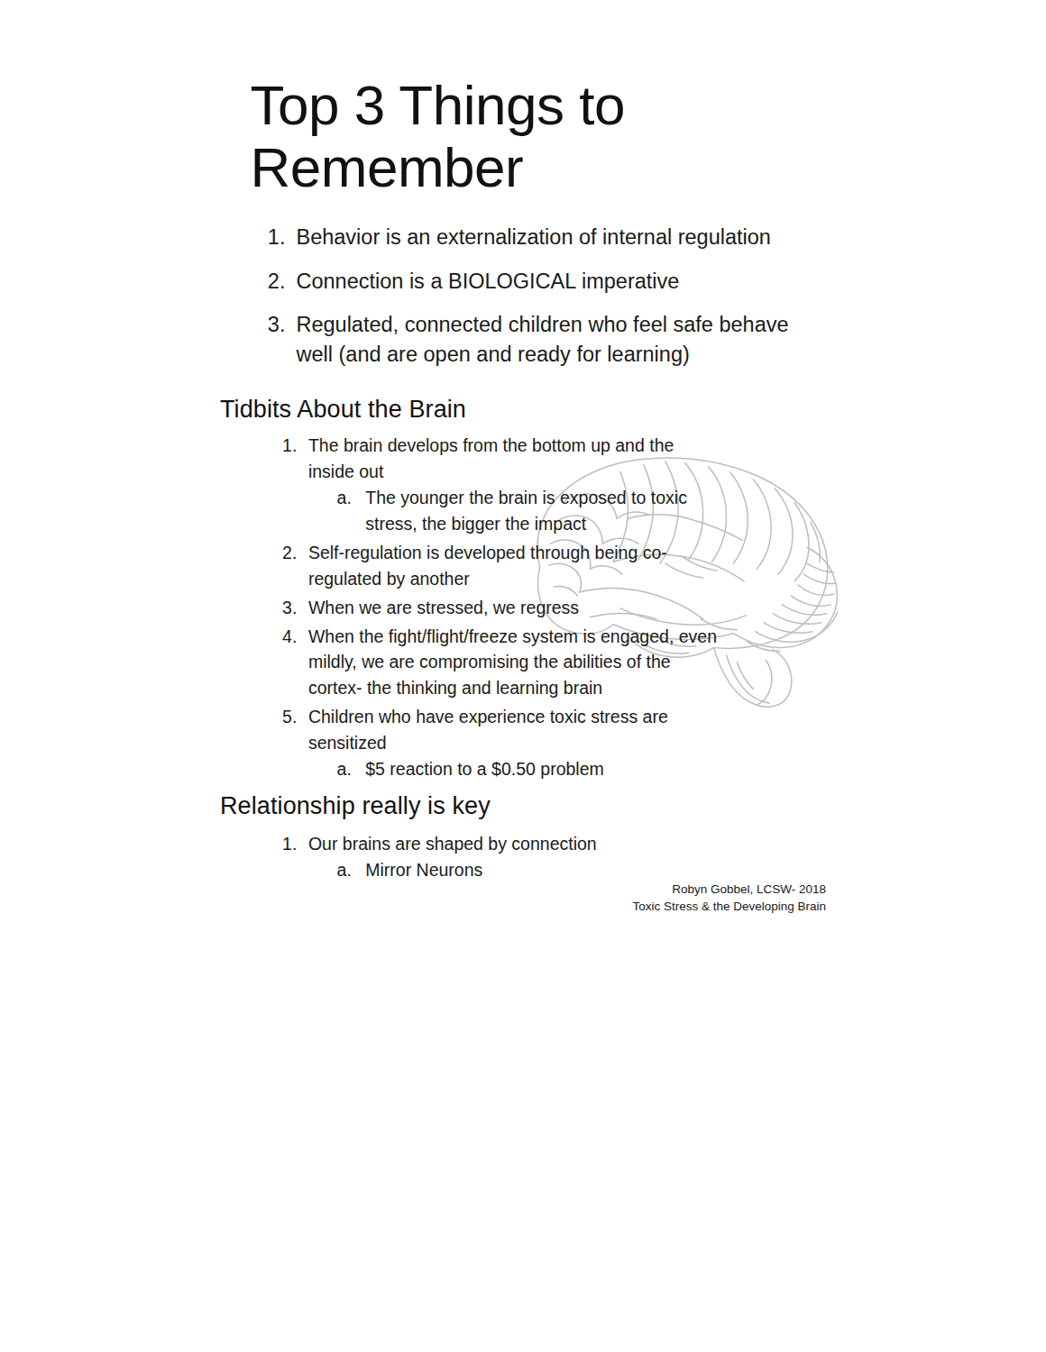Top 3 Things to
Remember
Behavior is an externalization of internal regulation
Connection is a BIOLOGICAL imperative
Regulated, connected children who feel safe behave well (and are open and ready for learning)
Tidbits About the Brain
The brain develops from the bottom up and the inside out
The younger the brain is exposed to toxic stress, the bigger the impact
Self-regulation is developed through being co-regulated by another
When we are stressed, we regress
When the fight/flight/freeze system is engaged, even mildly, we are compromising the abilities of the cortex- the thinking and learning brain
Children who have experience toxic stress are sensitized
$5 reaction to a $0.50 problem
Relationship really is key
Our brains are shaped by connection
Mirror Neurons
Robyn Gobbel, LCSW- 2018
Toxic Stress & the Developing Brain